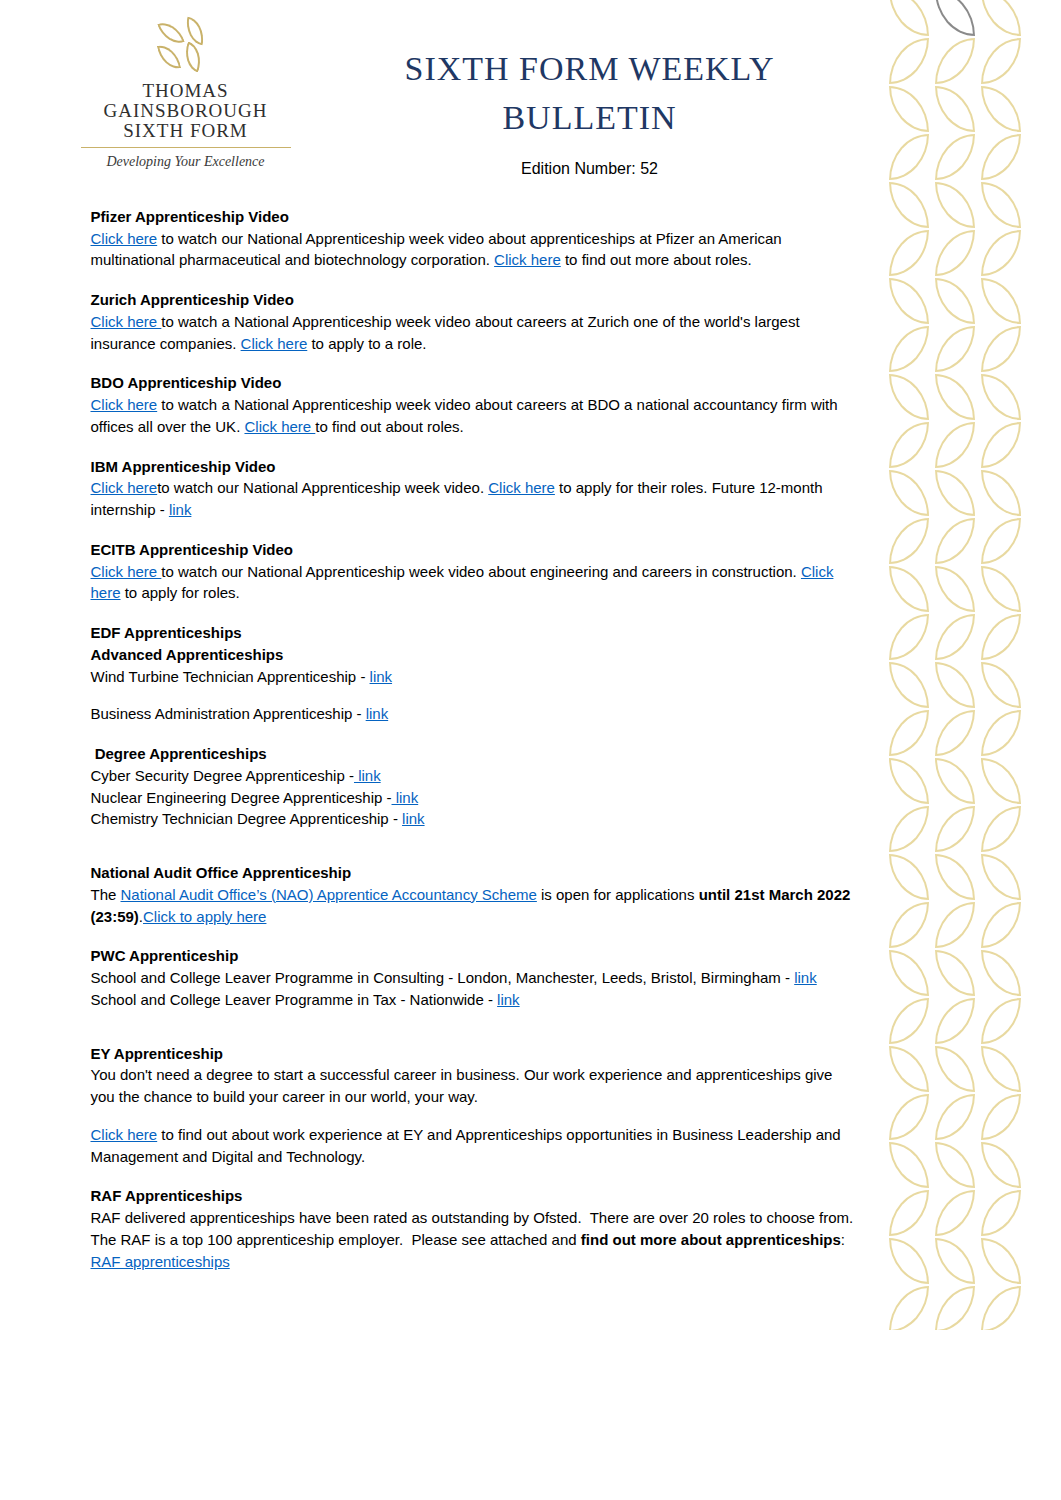Thomas
Gainsborough
Sixth Form
Developing Your Excellence
Sixth Form Weekly Bulletin
Edition Number: 52
Pfizer Apprenticeship Video
Click here to watch our National Apprenticeship week video about apprenticeships at Pfizer an American multinational pharmaceutical and biotechnology corporation. Click here to find out more about roles.
Zurich Apprenticeship Video
Click here to watch a National Apprenticeship week video about careers at Zurich one of the world's largest insurance companies. Click here to apply to a role.
BDO Apprenticeship Video
Click here to watch a National Apprenticeship week video about careers at BDO a national accountancy firm with offices all over the UK. Click here to find out about roles.
IBM Apprenticeship Video
Click hereto watch our National Apprenticeship week video. Click here to apply for their roles. Future 12-month internship - link
ECITB Apprenticeship Video
Click here to watch our National Apprenticeship week video about engineering and careers in construction. Click here to apply for roles.
EDF Apprenticeships
Advanced Apprenticeships
Wind Turbine Technician Apprenticeship - link
Business Administration Apprenticeship - link
Degree Apprenticeships
Cyber Security Degree Apprenticeship - link
Nuclear Engineering Degree Apprenticeship - link
Chemistry Technician Degree Apprenticeship - link
National Audit Office Apprenticeship
The National Audit Office’s (NAO) Apprentice Accountancy Scheme is open for applications until 21st March 2022 (23:59).Click to apply here
PWC Apprenticeship
School and College Leaver Programme in Consulting - London, Manchester, Leeds, Bristol, Birmingham - link
School and College Leaver Programme in Tax - Nationwide - link
EY Apprenticeship
You don't need a degree to start a successful career in business. Our work experience and apprenticeships give you the chance to build your career in our world, your way.
Click here to find out about work experience at EY and Apprenticeships opportunities in Business Leadership and Management and Digital and Technology.
RAF Apprenticeships
RAF delivered apprenticeships have been rated as outstanding by Ofsted. There are over 20 roles to choose from. The RAF is a top 100 apprenticeship employer. Please see attached and find out more about apprenticeships: RAF apprenticeships